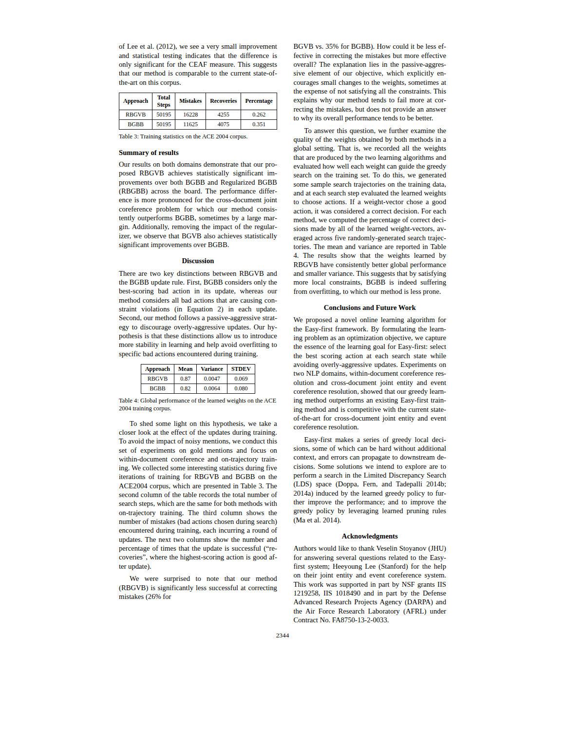of Lee et al. (2012), we see a very small improvement and statistical testing indicates that the difference is only significant for the CEAF measure. This suggests that our method is comparable to the current state-of-the-art on this corpus.
| Approach | Total Steps | Mistakes | Recoveries | Percentage |
| --- | --- | --- | --- | --- |
| RBGVB | 50195 | 16228 | 4255 | 0.262 |
| BGBB | 50195 | 11625 | 4075 | 0.351 |
Table 3: Training statistics on the ACE 2004 corpus.
Summary of results
Our results on both domains demonstrate that our proposed RBGVB achieves statistically significant improvements over both BGBB and Regularized BGBB (RBGBB) across the board. The performance difference is more pronounced for the cross-document joint coreference problem for which our method consistently outperforms BGBB, sometimes by a large margin. Additionally, removing the impact of the regularizer, we observe that BGVB also achieves statistically significant improvements over BGBB.
Discussion
There are two key distinctions between RBGVB and the BGBB update rule. First, BGBB considers only the best-scoring bad action in its update, whereas our method considers all bad actions that are causing constraint violations (in Equation 2) in each update. Second, our method follows a passive-aggressive strategy to discourage overly-aggressive updates. Our hypothesis is that these distinctions allow us to introduce more stability in learning and help avoid overfitting to specific bad actions encountered during training.
| Approach | Mean | Variance | STDEV |
| --- | --- | --- | --- |
| RBGVB | 0.87 | 0.0047 | 0.069 |
| BGBB | 0.82 | 0.0064 | 0.080 |
Table 4: Global performance of the learned weights on the ACE 2004 training corpus.
To shed some light on this hypothesis, we take a closer look at the effect of the updates during training. To avoid the impact of noisy mentions, we conduct this set of experiments on gold mentions and focus on within-document coreference and on-trajectory training. We collected some interesting statistics during five iterations of training for RBGVB and BGBB on the ACE2004 corpus, which are presented in Table 3. The second column of the table records the total number of search steps, which are the same for both methods with on-trajectory training. The third column shows the number of mistakes (bad actions chosen during search) encountered during training, each incurring a round of updates. The next two columns show the number and percentage of times that the update is successful (“recoveries”, where the highest-scoring action is good after update).
We were surprised to note that our method (RBGVB) is significantly less successful at correcting mistakes (26% for
BGVB vs. 35% for BGBB). How could it be less effective in correcting the mistakes but more effective overall? The explanation lies in the passive-aggressive element of our objective, which explicitly encourages small changes to the weights, sometimes at the expense of not satisfying all the constraints. This explains why our method tends to fail more at correcting the mistakes, but does not provide an answer to why its overall performance tends to be better.
To answer this question, we further examine the quality of the weights obtained by both methods in a global setting. That is, we recorded all the weights that are produced by the two learning algorithms and evaluated how well each weight can guide the greedy search on the training set. To do this, we generated some sample search trajectories on the training data, and at each search step evaluated the learned weights to choose actions. If a weight-vector chose a good action, it was considered a correct decision. For each method, we computed the percentage of correct decisions made by all of the learned weight-vectors, averaged across five randomly-generated search trajectories. The mean and variance are reported in Table 4. The results show that the weights learned by RBGVB have consistently better global performance and smaller variance. This suggests that by satisfying more local constraints, BGBB is indeed suffering from overfitting, to which our method is less prone.
Conclusions and Future Work
We proposed a novel online learning algorithm for the Easy-first framework. By formulating the learning problem as an optimization objective, we capture the essence of the learning goal for Easy-first: select the best scoring action at each search state while avoiding overly-aggressive updates. Experiments on two NLP domains, within-document coreference resolution and cross-document joint entity and event coreference resolution, showed that our greedy learning method outperforms an existing Easy-first training method and is competitive with the current state-of-the-art for cross-document joint entity and event coreference resolution.
Easy-first makes a series of greedy local decisions, some of which can be hard without additional context, and errors can propagate to downstream decisions. Some solutions we intend to explore are to perform a search in the Limited Discrepancy Search (LDS) space (Doppa, Fern, and Tadepalli 2014b; 2014a) induced by the learned greedy policy to further improve the performance; and to improve the greedy policy by leveraging learned pruning rules (Ma et al. 2014).
Acknowledgments
Authors would like to thank Veselin Stoyanov (JHU) for answering several questions related to the Easy-first system; Heeyoung Lee (Stanford) for the help on their joint entity and event coreference system. This work was supported in part by NSF grants IIS 1219258, IIS 1018490 and in part by the Defense Advanced Research Projects Agency (DARPA) and the Air Force Research Laboratory (AFRL) under Contract No. FA8750-13-2-0033.
2344